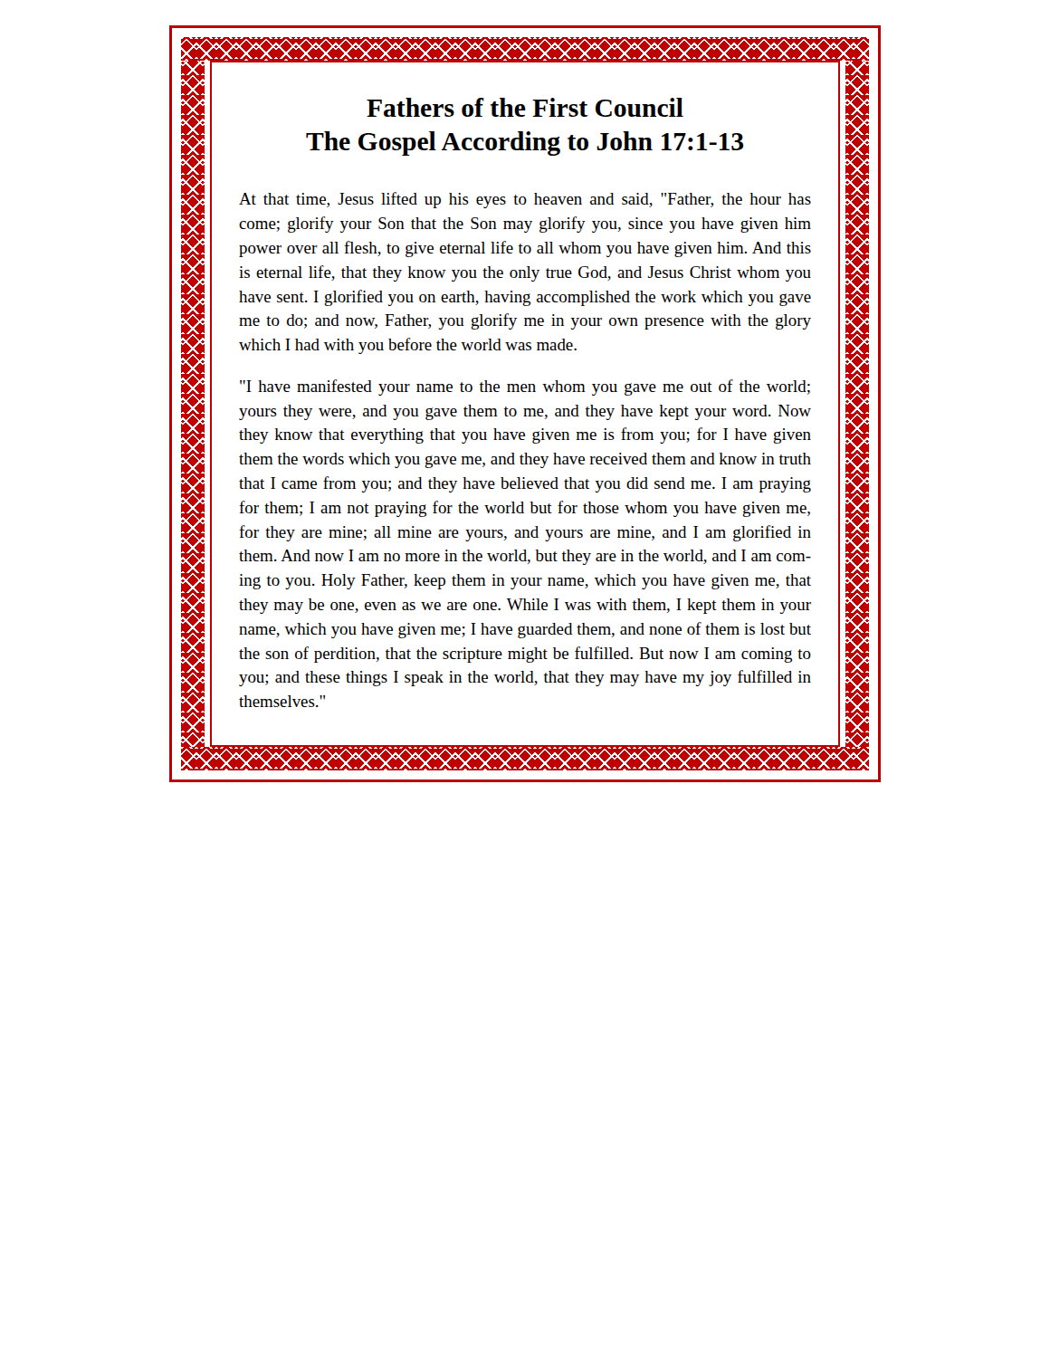Fathers of the First CouncilThe Gospel According to John 17:1-13
At that time, Jesus lifted up his eyes to heaven and said, "Father, the hour has come; glorify your Son that the Son may glorify you, since you have given him power over all flesh, to give eternal life to all whom you have given him. And this is eternal life, that they know you the only true God, and Jesus Christ whom you have sent. I glorified you on earth, having accomplished the work which you gave me to do; and now, Father, you glorify me in your own presence with the glory which I had with you before the world was made.
"I have manifested your name to the men whom you gave me out of the world; yours they were, and you gave them to me, and they have kept your word. Now they know that everything that you have given me is from you; for I have given them the words which you gave me, and they have received them and know in truth that I came from you; and they have believed that you did send me. I am praying for them; I am not praying for the world but for those whom you have given me, for they are mine; all mine are yours, and yours are mine, and I am glorified in them. And now I am no more in the world, but they are in the world, and I am coming to you. Holy Father, keep them in your name, which you have given me, that they may be one, even as we are one. While I was with them, I kept them in your name, which you have given me; I have guarded them, and none of them is lost but the son of perdition, that the scripture might be fulfilled. But now I am coming to you; and these things I speak in the world, that they may have my joy fulfilled in themselves."